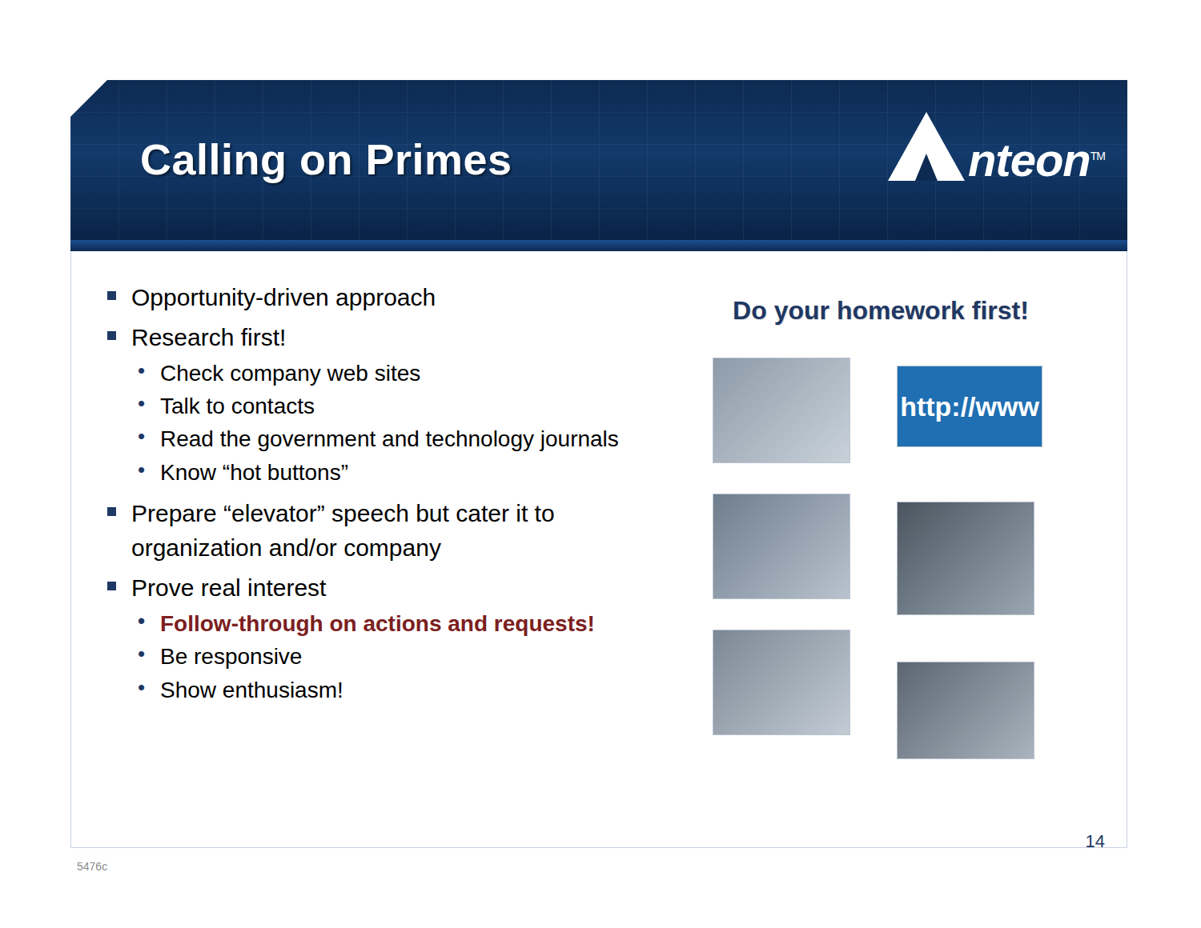Calling on Primes
nteonTM
Opportunity-driven approach
Research first!
Check company web sites
Talk to contacts
Read the government and technology journals
Know “hot buttons”
Prepare “elevator” speech but cater it to organization and/or company
Prove real interest
Follow-through on actions and requests!
Be responsive
Show enthusiasm!
Do your homework first!
http://www
14
5476c